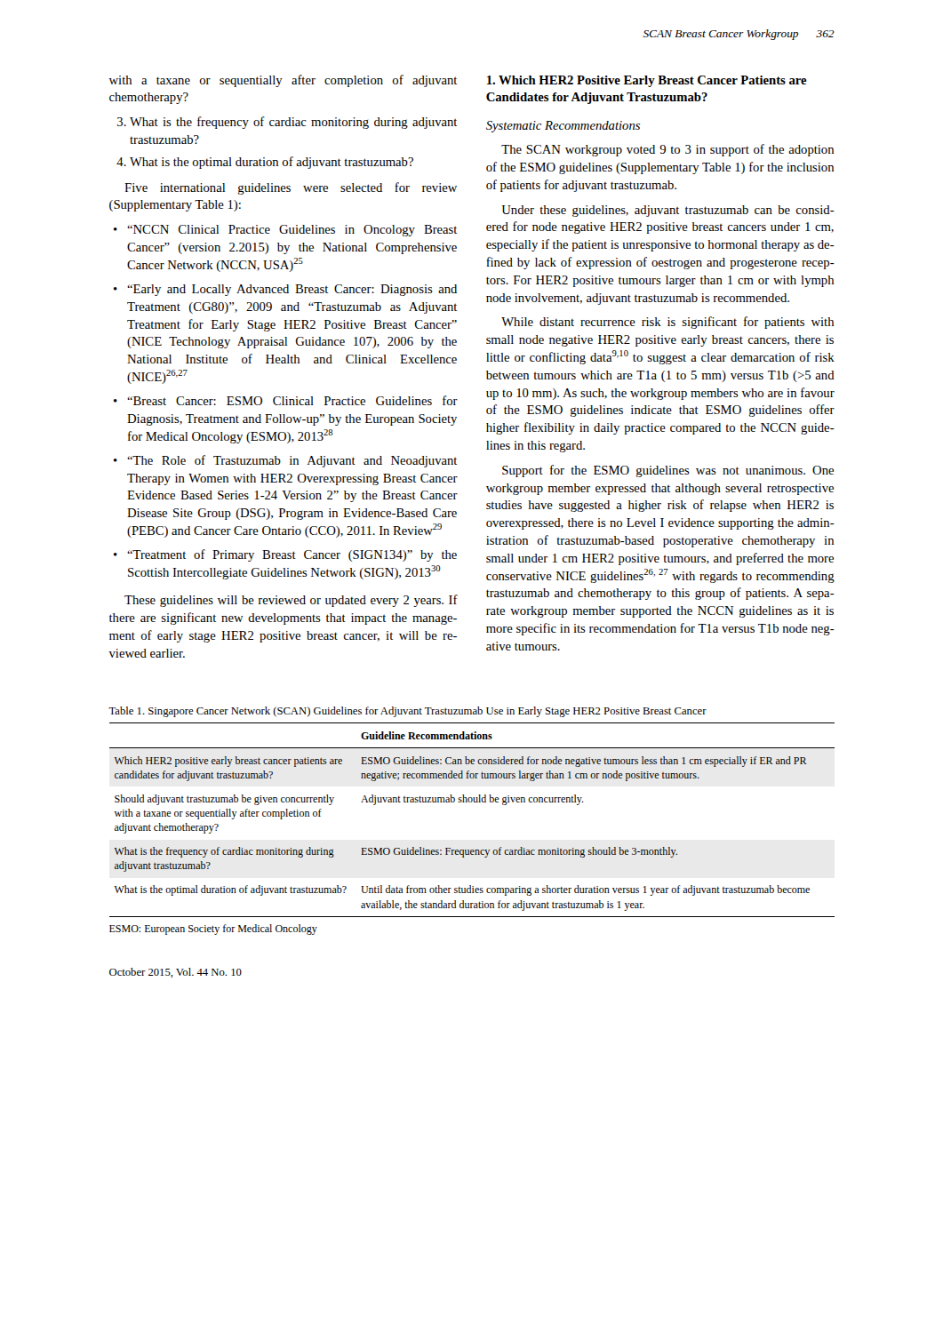SCAN Breast Cancer Workgroup362
with a taxane or sequentially after completion of adjuvant chemotherapy?
What is the frequency of cardiac monitoring during adjuvant trastuzumab?
What is the optimal duration of adjuvant trastuzumab?
Five international guidelines were selected for review (Supplementary Table 1):
“NCCN Clinical Practice Guidelines in Oncology Breast Cancer” (version 2.2015) by the National Comprehensive Cancer Network (NCCN, USA)25
“Early and Locally Advanced Breast Cancer: Diagnosis and Treatment (CG80)”, 2009 and “Trastuzumab as Adjuvant Treatment for Early Stage HER2 Positive Breast Cancer” (NICE Technology Appraisal Guidance 107), 2006 by the National Institute of Health and Clinical Excellence (NICE)26,27
“Breast Cancer: ESMO Clinical Practice Guidelines for Diagnosis, Treatment and Follow-up” by the European Society for Medical Oncology (ESMO), 201328
“The Role of Trastuzumab in Adjuvant and Neoadjuvant Therapy in Women with HER2 Overexpressing Breast Cancer Evidence Based Series 1-24 Version 2” by the Breast Cancer Disease Site Group (DSG), Program in Evidence-Based Care (PEBC) and Cancer Care Ontario (CCO), 2011. In Review29
“Treatment of Primary Breast Cancer (SIGN134)” by the Scottish Intercollegiate Guidelines Network (SIGN), 201330
These guidelines will be reviewed or updated every 2 years. If there are significant new developments that impact the management of early stage HER2 positive breast cancer, it will be reviewed earlier.
1. Which HER2 Positive Early Breast Cancer Patients are Candidates for Adjuvant Trastuzumab?
Systematic Recommendations
The SCAN workgroup voted 9 to 3 in support of the adoption of the ESMO guidelines (Supplementary Table 1) for the inclusion of patients for adjuvant trastuzumab.
Under these guidelines, adjuvant trastuzumab can be considered for node negative HER2 positive breast cancers under 1 cm, especially if the patient is unresponsive to hormonal therapy as defined by lack of expression of oestrogen and progesterone receptors. For HER2 positive tumours larger than 1 cm or with lymph node involvement, adjuvant trastuzumab is recommended.
While distant recurrence risk is significant for patients with small node negative HER2 positive early breast cancers, there is little or conflicting data9,10 to suggest a clear demarcation of risk between tumours which are T1a (1 to 5 mm) versus T1b (>5 and up to 10 mm). As such, the workgroup members who are in favour of the ESMO guidelines indicate that ESMO guidelines offer higher flexibility in daily practice compared to the NCCN guidelines in this regard.
Support for the ESMO guidelines was not unanimous. One workgroup member expressed that although several retrospective studies have suggested a higher risk of relapse when HER2 is overexpressed, there is no Level I evidence supporting the administration of trastuzumab-based postoperative chemotherapy in small under 1 cm HER2 positive tumours, and preferred the more conservative NICE guidelines26, 27 with regards to recommending trastuzumab and chemotherapy to this group of patients. A separate workgroup member supported the NCCN guidelines as it is more specific in its recommendation for T1a versus T1b node negative tumours.
Table 1. Singapore Cancer Network (SCAN) Guidelines for Adjuvant Trastuzumab Use in Early Stage HER2 Positive Breast Cancer
| | Guideline Recommendations |
| --- | --- |
| Which HER2 positive early breast cancer patients are candidates for adjuvant trastuzumab? | ESMO Guidelines: Can be considered for node negative tumours less than 1 cm especially if ER and PR negative; recommended for tumours larger than 1 cm or node positive tumours. |
| Should adjuvant trastuzumab be given concurrently with a taxane or sequentially after completion of adjuvant chemotherapy? | Adjuvant trastuzumab should be given concurrently. |
| What is the frequency of cardiac monitoring during adjuvant trastuzumab? | ESMO Guidelines: Frequency of cardiac monitoring should be 3-monthly. |
| What is the optimal duration of adjuvant trastuzumab? | Until data from other studies comparing a shorter duration versus 1 year of adjuvant trastuzumab become available, the standard duration for adjuvant trastuzumab is 1 year. |
ESMO: European Society for Medical Oncology
October 2015, Vol. 44 No. 10